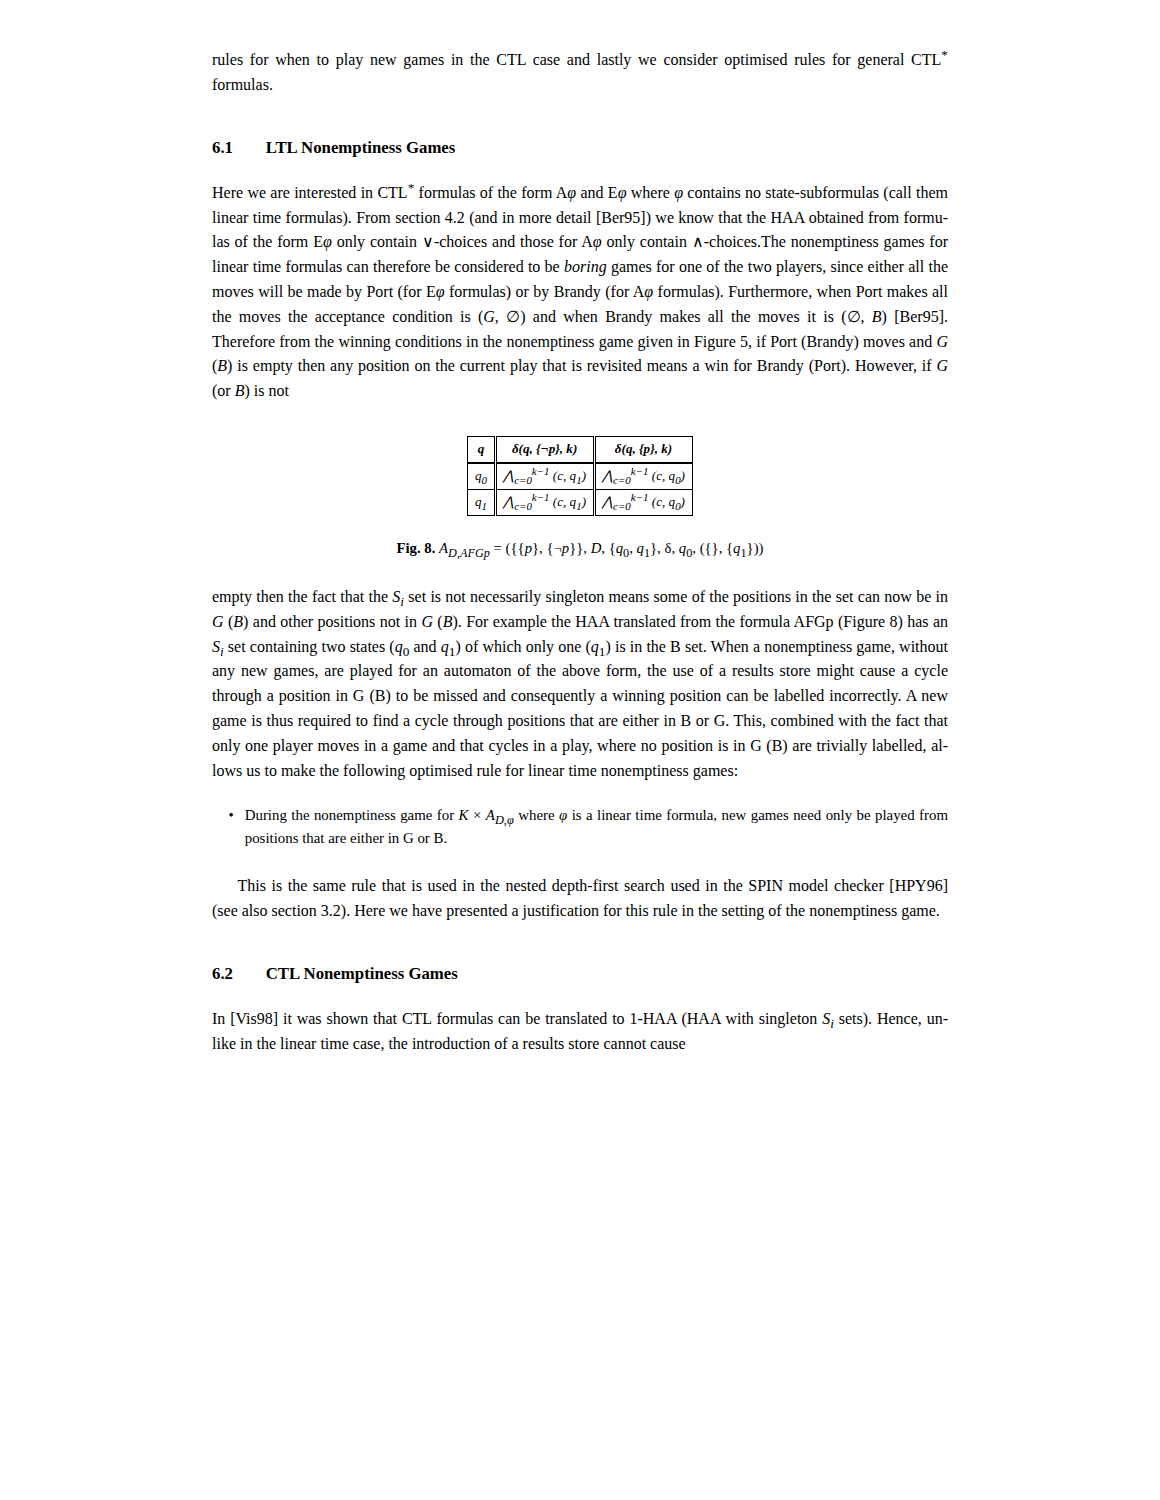rules for when to play new games in the CTL case and lastly we consider optimised rules for general CTL* formulas.
6.1 LTL Nonemptiness Games
Here we are interested in CTL* formulas of the form Aφ and Eφ where φ contains no state-subformulas (call them linear time formulas). From section 4.2 (and in more detail [Ber95]) we know that the HAA obtained from formulas of the form Eφ only contain ∨-choices and those for Aφ only contain ∧-choices.The nonemptiness games for linear time formulas can therefore be considered to be boring games for one of the two players, since either all the moves will be made by Port (for Eφ formulas) or by Brandy (for Aφ formulas). Furthermore, when Port makes all the moves the acceptance condition is (G, ∅) and when Brandy makes all the moves it is (∅, B) [Ber95]. Therefore from the winning conditions in the nonemptiness game given in Figure 5, if Port (Brandy) moves and G (B) is empty then any position on the current play that is revisited means a win for Brandy (Port). However, if G (or B) is not
| q | δ( q , {¬ p }, k ) | δ( q , { p }, k ) |
| --- | --- | --- |
| q 0 | ⋀ c =0 k −1 ( c , q 1 ) | ⋀ c =0 k −1 ( c , q 0 ) |
| q 1 | ⋀ c =0 k −1 ( c , q 1 ) | ⋀ c =0 k −1 ( c , q 0 ) |
Fig. 8. AD,AFGp = ({{p}, {¬p}}, D, {q0, q1}, δ, q0, ({}, {q1}))
empty then the fact that the Si set is not necessarily singleton means some of the positions in the set can now be in G (B) and other positions not in G (B). For example the HAA translated from the formula AFGp (Figure 8) has an Si set containing two states (q0 and q1) of which only one (q1) is in the B set. When a nonemptiness game, without any new games, are played for an automaton of the above form, the use of a results store might cause a cycle through a position in G (B) to be missed and consequently a winning position can be labelled incorrectly. A new game is thus required to find a cycle through positions that are either in B or G. This, combined with the fact that only one player moves in a game and that cycles in a play, where no position is in G (B) are trivially labelled, allows us to make the following optimised rule for linear time nonemptiness games:
During the nonemptiness game for K × AD,φ where φ is a linear time formula, new games need only be played from positions that are either in G or B.
This is the same rule that is used in the nested depth-first search used in the SPIN model checker [HPY96] (see also section 3.2). Here we have presented a justification for this rule in the setting of the nonemptiness game.
6.2 CTL Nonemptiness Games
In [Vis98] it was shown that CTL formulas can be translated to 1-HAA (HAA with singleton Si sets). Hence, unlike in the linear time case, the introduction of a results store cannot cause